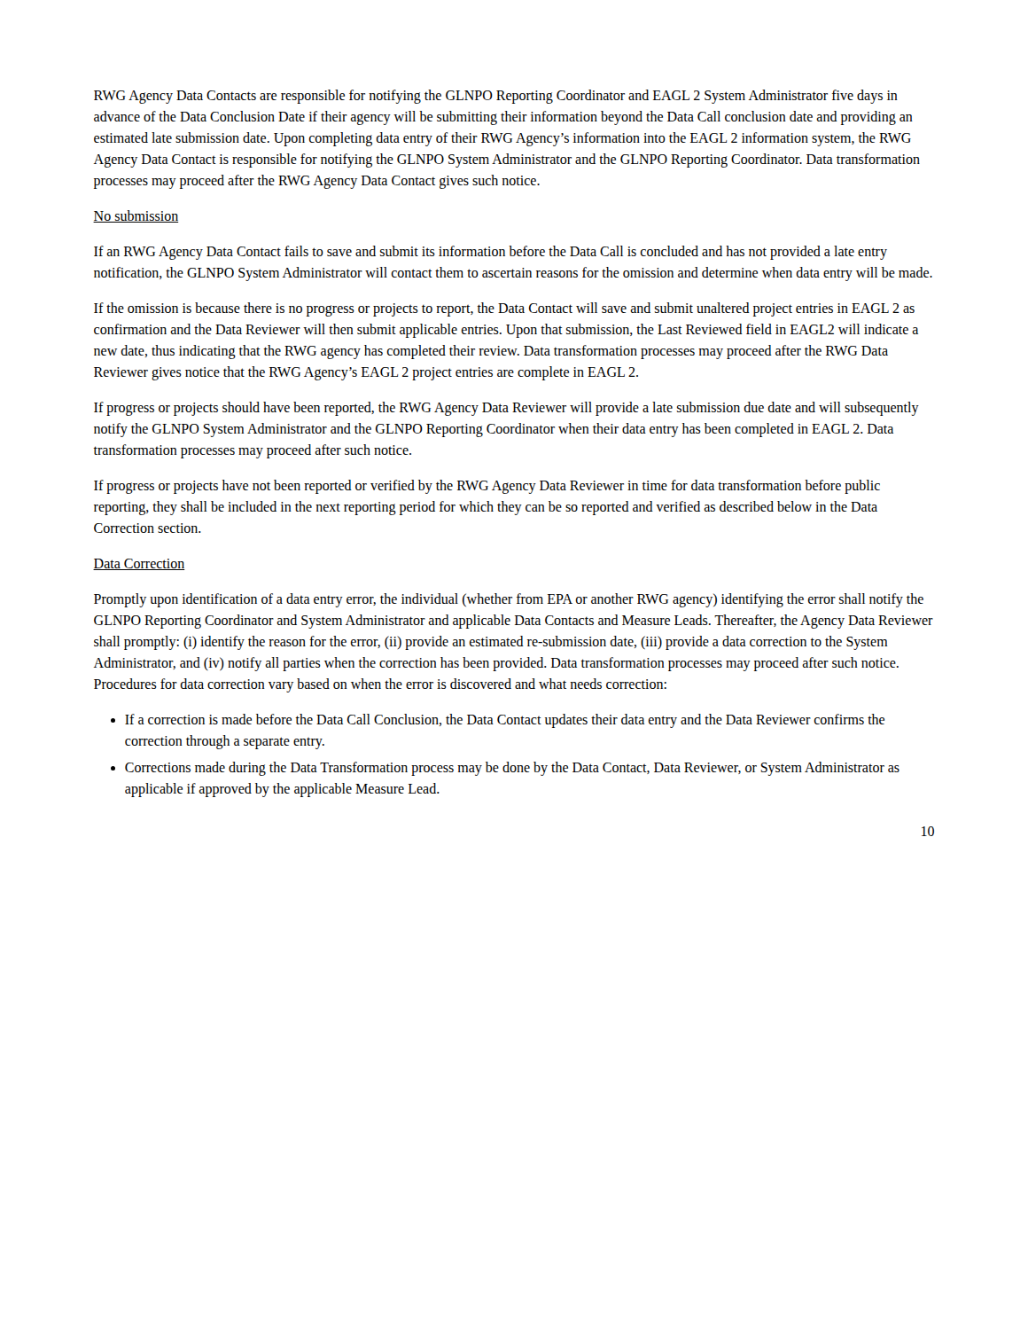RWG Agency Data Contacts are responsible for notifying the GLNPO Reporting Coordinator and EAGL 2 System Administrator five days in advance of the Data Conclusion Date if their agency will be submitting their information beyond the Data Call conclusion date and providing an estimated late submission date. Upon completing data entry of their RWG Agency’s information into the EAGL 2 information system, the RWG Agency Data Contact is responsible for notifying the GLNPO System Administrator and the GLNPO Reporting Coordinator. Data transformation processes may proceed after the RWG Agency Data Contact gives such notice.
No submission
If an RWG Agency Data Contact fails to save and submit its information before the Data Call is concluded and has not provided a late entry notification, the GLNPO System Administrator will contact them to ascertain reasons for the omission and determine when data entry will be made.
If the omission is because there is no progress or projects to report, the Data Contact will save and submit unaltered project entries in EAGL 2 as confirmation and the Data Reviewer will then submit applicable entries. Upon that submission, the Last Reviewed field in EAGL2 will indicate a new date, thus indicating that the RWG agency has completed their review. Data transformation processes may proceed after the RWG Data Reviewer gives notice that the RWG Agency’s EAGL 2 project entries are complete in EAGL 2.
If progress or projects should have been reported, the RWG Agency Data Reviewer will provide a late submission due date and will subsequently notify the GLNPO System Administrator and the GLNPO Reporting Coordinator when their data entry has been completed in EAGL 2. Data transformation processes may proceed after such notice.
If progress or projects have not been reported or verified by the RWG Agency Data Reviewer in time for data transformation before public reporting, they shall be included in the next reporting period for which they can be so reported and verified as described below in the Data Correction section.
Data Correction
Promptly upon identification of a data entry error, the individual (whether from EPA or another RWG agency) identifying the error shall notify the GLNPO Reporting Coordinator and System Administrator and applicable Data Contacts and Measure Leads. Thereafter, the Agency Data Reviewer shall promptly: (i) identify the reason for the error, (ii) provide an estimated re-submission date, (iii) provide a data correction to the System Administrator, and (iv) notify all parties when the correction has been provided. Data transformation processes may proceed after such notice. Procedures for data correction vary based on when the error is discovered and what needs correction:
If a correction is made before the Data Call Conclusion, the Data Contact updates their data entry and the Data Reviewer confirms the correction through a separate entry.
Corrections made during the Data Transformation process may be done by the Data Contact, Data Reviewer, or System Administrator as applicable if approved by the applicable Measure Lead.
10